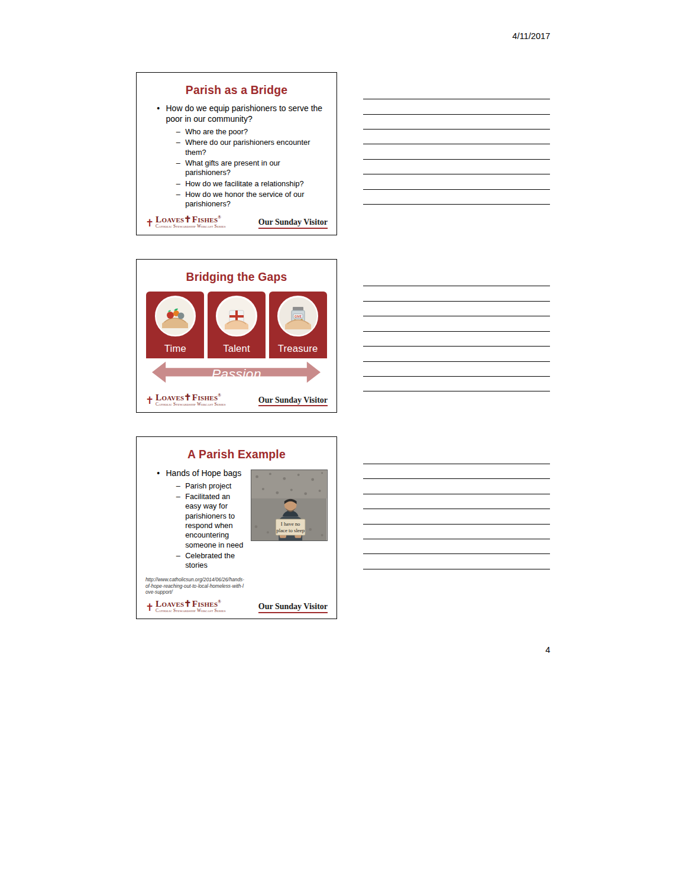4/11/2017
Parish as a Bridge
How do we equip parishioners to serve the poor in our community?
Who are the poor?
Where do our parishioners encounter them?
What gifts are present in our parishioners?
How do we facilitate a relationship?
How do we honor the service of our parishioners?
✝ Loaves✝Fishes® Catholic Stewardship Webcast Series
Our Sunday Visitor
Bridging the Gaps
Time
Talent
GIVE
Treasure
Passion
✝ Loaves✝Fishes® Catholic Stewardship Webcast Series
Our Sunday Visitor
A Parish Example
Hands of Hope bags
Parish project
Facilitated an easy way for parishioners to respond when encountering someone in need
Celebrated the stories
http://www.catholicsun.org/2014/06/26/hands-of-hope-reaching-out-to-local-homeless-with-love-support/
I have no place to sleep
✝ Loaves✝Fishes® Catholic Stewardship Webcast Series
Our Sunday Visitor
4